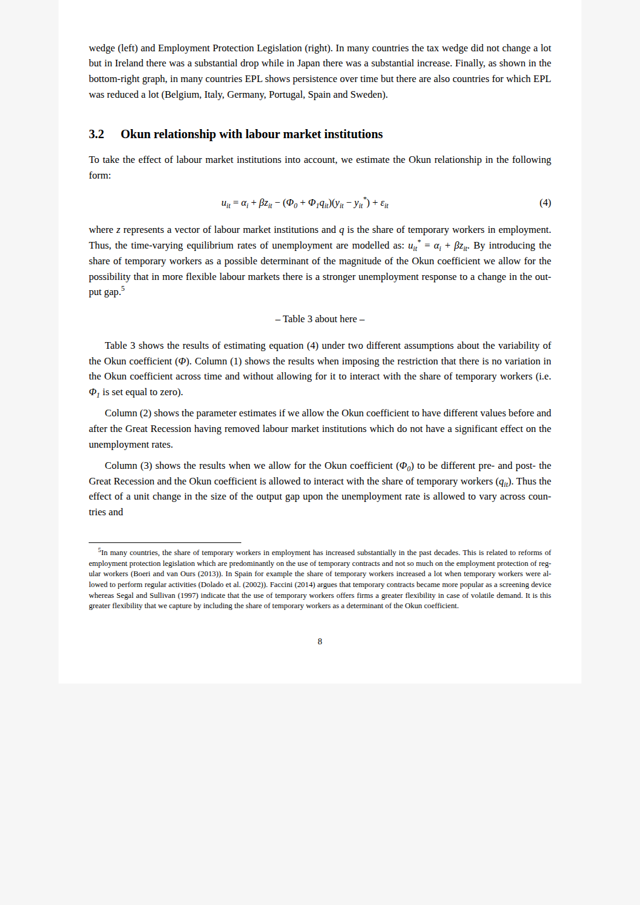wedge (left) and Employment Protection Legislation (right). In many countries the tax wedge did not change a lot but in Ireland there was a substantial drop while in Japan there was a substantial increase. Finally, as shown in the bottom-right graph, in many countries EPL shows persistence over time but there are also countries for which EPL was reduced a lot (Belgium, Italy, Germany, Portugal, Spain and Sweden).
3.2 Okun relationship with labour market institutions
To take the effect of labour market institutions into account, we estimate the Okun relationship in the following form:
uit = αi + βzit − (Φ0 + Φ1qit)(yit − yit*) + εit (4)
where z represents a vector of labour market institutions and q is the share of temporary workers in employment. Thus, the time-varying equilibrium rates of unemployment are modelled as: uit* = αi + βzit. By introducing the share of temporary workers as a possible determinant of the magnitude of the Okun coefficient we allow for the possibility that in more flexible labour markets there is a stronger unemployment response to a change in the output gap.5
– Table 3 about here –
Table 3 shows the results of estimating equation (4) under two different assumptions about the variability of the Okun coefficient (Φ). Column (1) shows the results when imposing the restriction that there is no variation in the Okun coefficient across time and without allowing for it to interact with the share of temporary workers (i.e. Φ1 is set equal to zero).
Column (2) shows the parameter estimates if we allow the Okun coefficient to have different values before and after the Great Recession having removed labour market institutions which do not have a significant effect on the unemployment rates.
Column (3) shows the results when we allow for the Okun coefficient (Φ0) to be different pre- and post- the Great Recession and the Okun coefficient is allowed to interact with the share of temporary workers (qit). Thus the effect of a unit change in the size of the output gap upon the unemployment rate is allowed to vary across countries and
5In many countries, the share of temporary workers in employment has increased substantially in the past decades. This is related to reforms of employment protection legislation which are predominantly on the use of temporary contracts and not so much on the employment protection of regular workers (Boeri and van Ours (2013)). In Spain for example the share of temporary workers increased a lot when temporary workers were allowed to perform regular activities (Dolado et al. (2002)). Faccini (2014) argues that temporary contracts became more popular as a screening device whereas Segal and Sullivan (1997) indicate that the use of temporary workers offers firms a greater flexibility in case of volatile demand. It is this greater flexibility that we capture by including the share of temporary workers as a determinant of the Okun coefficient.
8